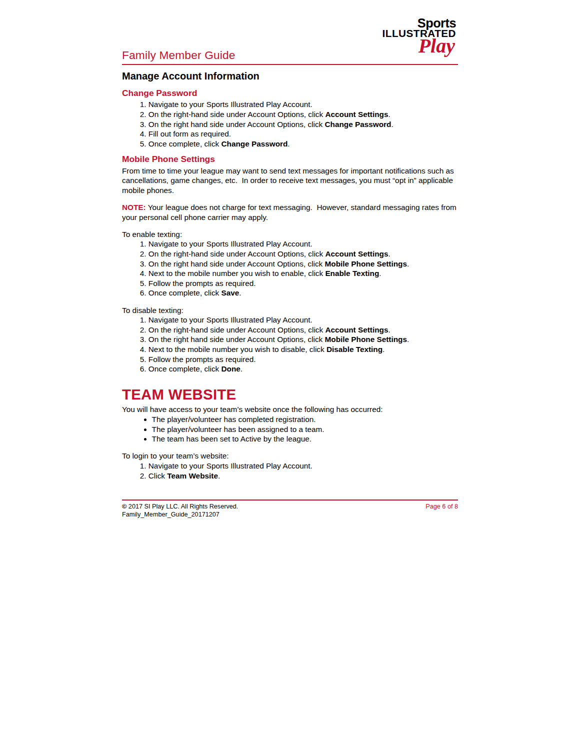Sports ILLUSTRATED Play
Family Member Guide
Manage Account Information
Change Password
Navigate to your Sports Illustrated Play Account.
On the right-hand side under Account Options, click Account Settings.
On the right hand side under Account Options, click Change Password.
Fill out form as required.
Once complete, click Change Password.
Mobile Phone Settings
From time to time your league may want to send text messages for important notifications such as cancellations, game changes, etc. In order to receive text messages, you must “opt in” applicable mobile phones.
NOTE: Your league does not charge for text messaging. However, standard messaging rates from your personal cell phone carrier may apply.
To enable texting:
Navigate to your Sports Illustrated Play Account.
On the right-hand side under Account Options, click Account Settings.
On the right hand side under Account Options, click Mobile Phone Settings.
Next to the mobile number you wish to enable, click Enable Texting.
Follow the prompts as required.
Once complete, click Save.
To disable texting:
Navigate to your Sports Illustrated Play Account.
On the right-hand side under Account Options, click Account Settings.
On the right hand side under Account Options, click Mobile Phone Settings.
Next to the mobile number you wish to disable, click Disable Texting.
Follow the prompts as required.
Once complete, click Done.
TEAM WEBSITE
You will have access to your team’s website once the following has occurred:
The player/volunteer has completed registration.
The player/volunteer has been assigned to a team.
The team has been set to Active by the league.
To login to your team’s website:
Navigate to your Sports Illustrated Play Account.
Click Team Website.
© 2017 SI Play LLC. All Rights Reserved.
Family_Member_Guide_20171207
Page 6 of 8